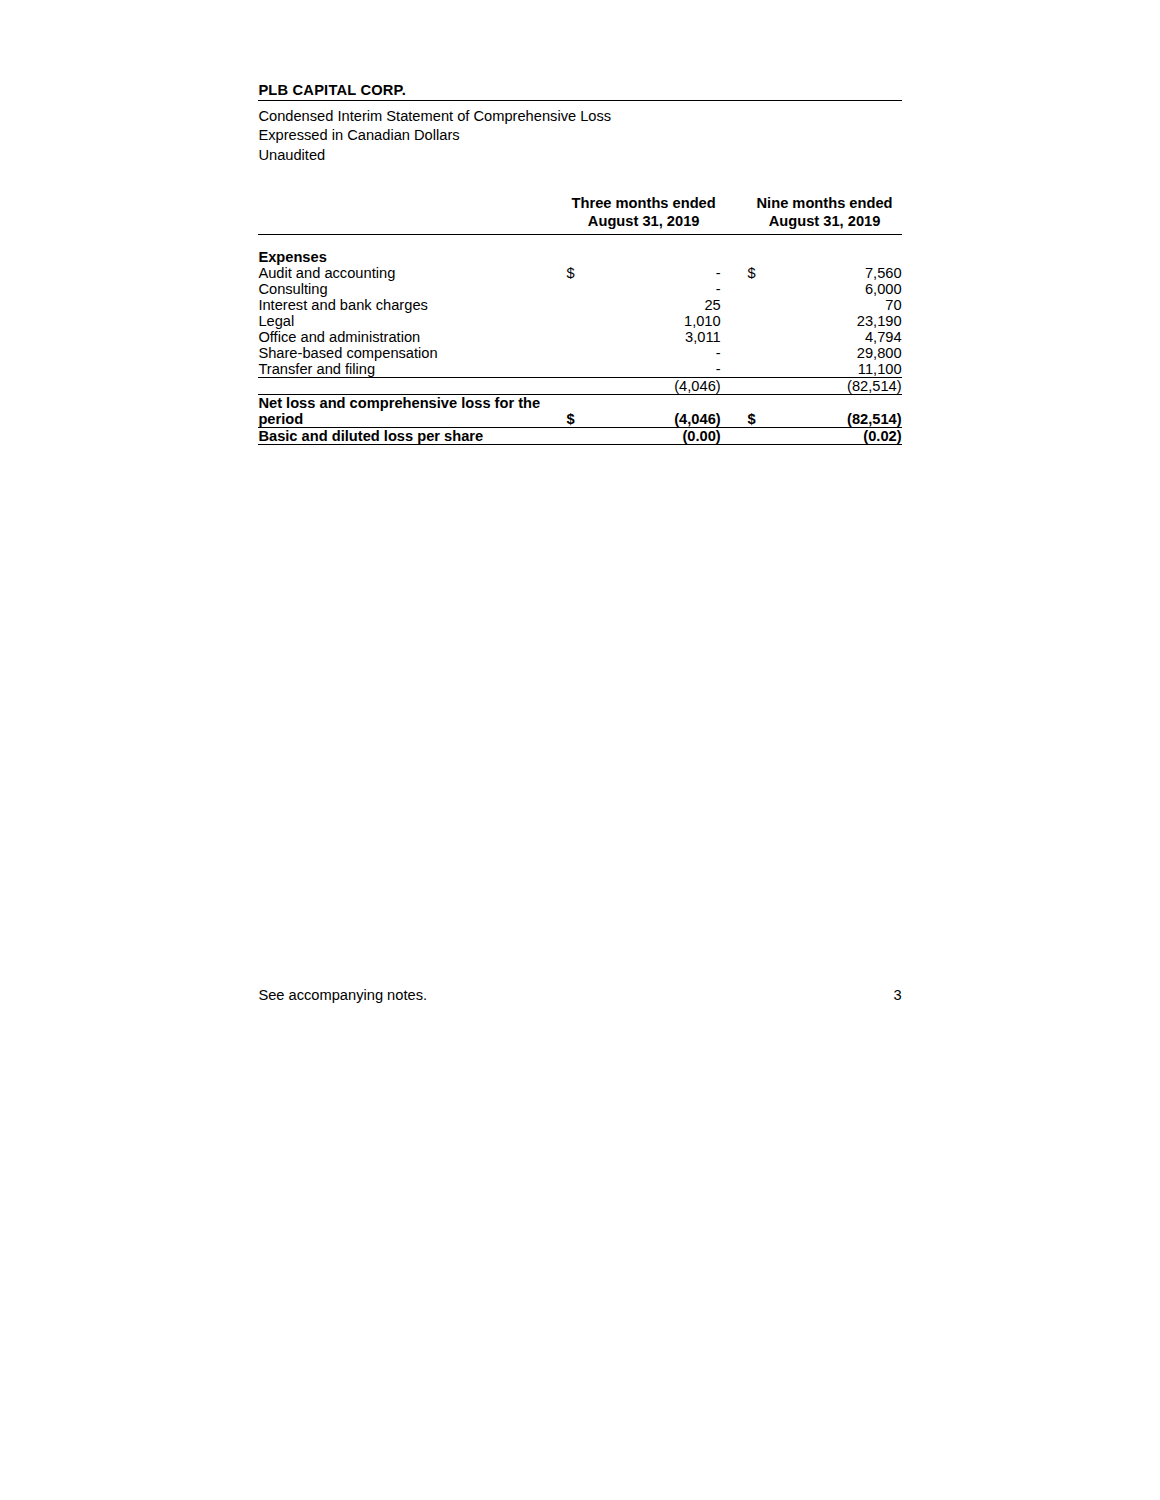PLB CAPITAL CORP.
Condensed Interim Statement of Comprehensive Loss
Expressed in Canadian Dollars
Unaudited
| | Three months ended August 31, 2019 | | Nine months ended August 31, 2019 |
| Expenses | | | | | |
| Audit and accounting | $ | - | | $ | 7,560 |
| Consulting | | - | | | 6,000 |
| Interest and bank charges | | 25 | | | 70 |
| Legal | | 1,010 | | | 23,190 |
| Office and administration | | 3,011 | | | 4,794 |
| Share-based compensation | | - | | | 29,800 |
| Transfer and filing | | - | | | 11,100 |
| | | (4,046) | | | (82,514) |
| Net loss and comprehensive loss for the period | $ | (4,046) | | $ | (82,514) |
| Basic and diluted loss per share | | (0.00) | | | (0.02) |
See accompanying notes. 3